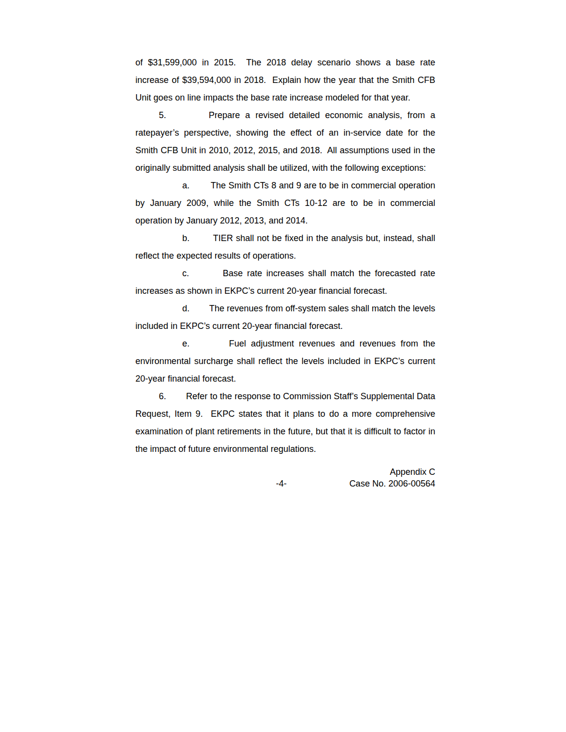of $31,599,000 in 2015. The 2018 delay scenario shows a base rate increase of $39,594,000 in 2018. Explain how the year that the Smith CFB Unit goes on line impacts the base rate increase modeled for that year.
5. Prepare a revised detailed economic analysis, from a ratepayer’s perspective, showing the effect of an in-service date for the Smith CFB Unit in 2010, 2012, 2015, and 2018. All assumptions used in the originally submitted analysis shall be utilized, with the following exceptions:
a. The Smith CTs 8 and 9 are to be in commercial operation by January 2009, while the Smith CTs 10-12 are to be in commercial operation by January 2012, 2013, and 2014.
b. TIER shall not be fixed in the analysis but, instead, shall reflect the expected results of operations.
c. Base rate increases shall match the forecasted rate increases as shown in EKPC’s current 20-year financial forecast.
d. The revenues from off-system sales shall match the levels included in EKPC’s current 20-year financial forecast.
e. Fuel adjustment revenues and revenues from the environmental surcharge shall reflect the levels included in EKPC’s current 20-year financial forecast.
6. Refer to the response to Commission Staff’s Supplemental Data Request, Item 9. EKPC states that it plans to do a more comprehensive examination of plant retirements in the future, but that it is difficult to factor in the impact of future environmental regulations.
-4-
Appendix C
Case No. 2006-00564